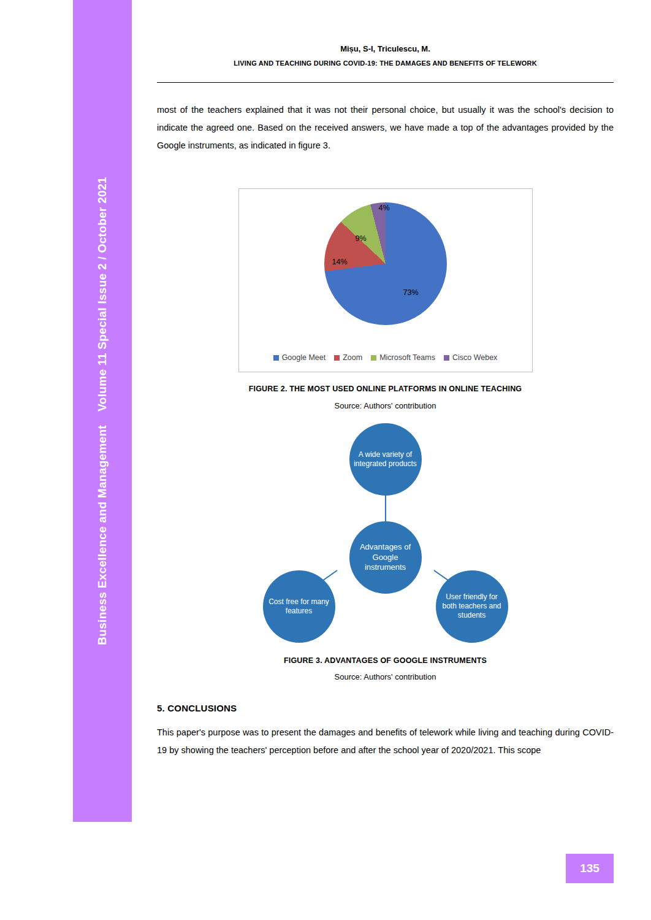Business Excellence and Management Volume 11 Special Issue 2 / October 2021
Mișu, S-I, Triculescu, M.
LIVING AND TEACHING DURING COVID-19: THE DAMAGES AND BENEFITS OF TELEWORK
most of the teachers explained that it was not their personal choice, but usually it was the school's decision to indicate the agreed one. Based on the received answers, we have made a top of the advantages provided by the Google instruments, as indicated in figure 3.
73%
14%
9%
4%
Google Meet
Zoom
Microsoft Teams
Cisco Webex
FIGURE 2. THE MOST USED ONLINE PLATFORMS IN ONLINE TEACHING
Source: Authors' contribution
A wide variety of integrated products
Advantages of Google instruments
Cost free for many features
User friendly for both teachers and students
FIGURE 3. ADVANTAGES OF GOOGLE INSTRUMENTS
Source: Authors' contribution
5. CONCLUSIONS
This paper's purpose was to present the damages and benefits of telework while living and teaching during COVID-19 by showing the teachers' perception before and after the school year of 2020/2021. This scope
135